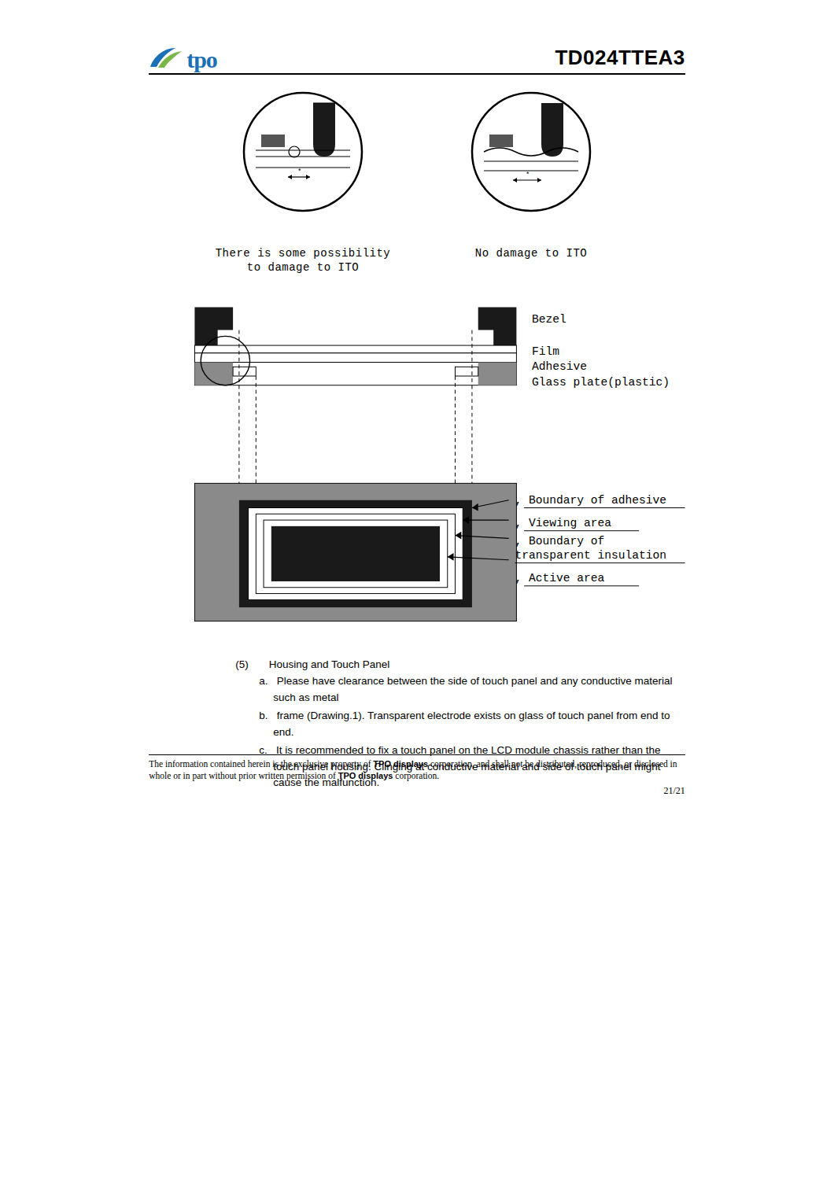tpo
TD024TTEA3
*
There is some possibility
to damage to ITO
*
No damage to ITO
Bezel Film Adhesive Glass plate(plastic) , Boundary of adhesive , Viewing area , Boundary of transparent insulation , Active area
(5) Housing and Touch Panel
a. Please have clearance between the side of touch panel and any conductive material such as metal
b. frame (Drawing.1). Transparent electrode exists on glass of touch panel from end to end.
c. It is recommended to fix a touch panel on the LCD module chassis rather than the touch panel housing. Clinging at conductive material and side of touch panel might cause the malfunction.
The information contained herein is the exclusive property of TPO displays corporation, and shall not be distributed, reproduced, or disclosed in whole or in part without prior written permission of TPO displays corporation.
21/21